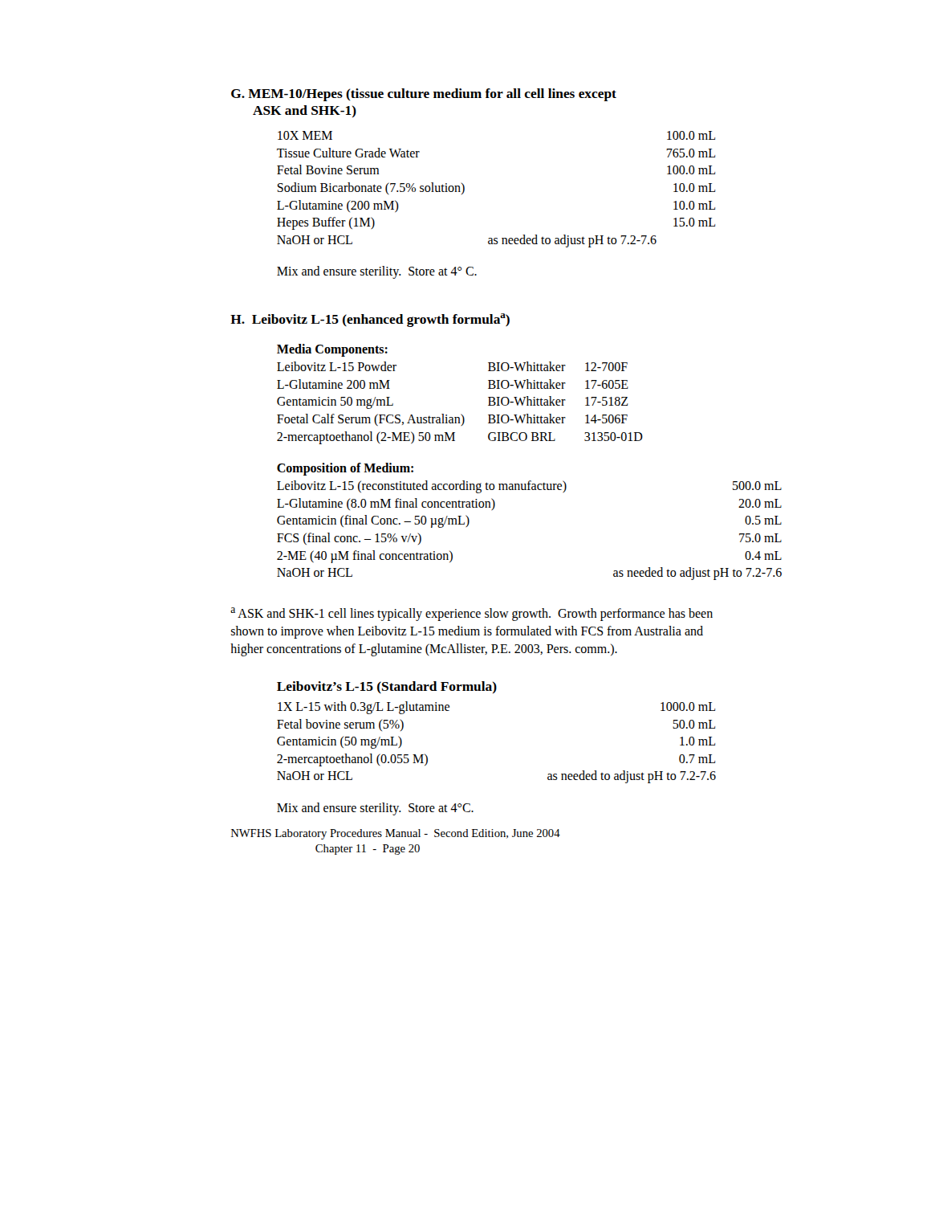G. MEM-10/Hepes (tissue culture medium for all cell lines except ASK and SHK-1)
| 10X MEM | 100.0 mL |
| Tissue Culture Grade Water | 765.0 mL |
| Fetal Bovine Serum | 100.0 mL |
| Sodium Bicarbonate (7.5% solution) | 10.0 mL |
| L-Glutamine (200 mM) | 10.0 mL |
| Hepes Buffer (1M) | 15.0 mL |
| NaOH or HCL | as needed to adjust pH to 7.2-7.6 |
Mix and ensure sterility. Store at 4° C.
H. Leibovitz L-15 (enhanced growth formulaa)
Media Components:
| Leibovitz L-15 Powder | BIO-Whittaker | 12-700F |
| L-Glutamine 200 mM | BIO-Whittaker | 17-605E |
| Gentamicin 50 mg/mL | BIO-Whittaker | 17-518Z |
| Foetal Calf Serum (FCS, Australian) | BIO-Whittaker | 14-506F |
| 2-mercaptoethanol (2-ME) 50 mM | GIBCO BRL | 31350-01D |
Composition of Medium:
| Leibovitz L-15 (reconstituted according to manufacture) | 500.0 mL |
| L-Glutamine (8.0 mM final concentration) | 20.0 mL |
| Gentamicin (final Conc. – 50 µg/mL) | 0.5 mL |
| FCS (final conc. – 15% v/v) | 75.0 mL |
| 2-ME (40 µM final concentration) | 0.4 mL |
| NaOH or HCL | as needed to adjust pH to 7.2-7.6 |
a ASK and SHK-1 cell lines typically experience slow growth. Growth performance has been shown to improve when Leibovitz L-15 medium is formulated with FCS from Australia and higher concentrations of L-glutamine (McAllister, P.E. 2003, Pers. comm.).
Leibovitz’s L-15 (Standard Formula)
| 1X L-15 with 0.3g/L L-glutamine | 1000.0 mL |
| Fetal bovine serum (5%) | 50.0 mL |
| Gentamicin (50 mg/mL) | 1.0 mL |
| 2-mercaptoethanol (0.055 M) | 0.7 mL |
| NaOH or HCL | as needed to adjust pH to 7.2-7.6 |
Mix and ensure sterility. Store at 4°C.
NWFHS Laboratory Procedures Manual - Second Edition, June 2004 Chapter 11 - Page 20